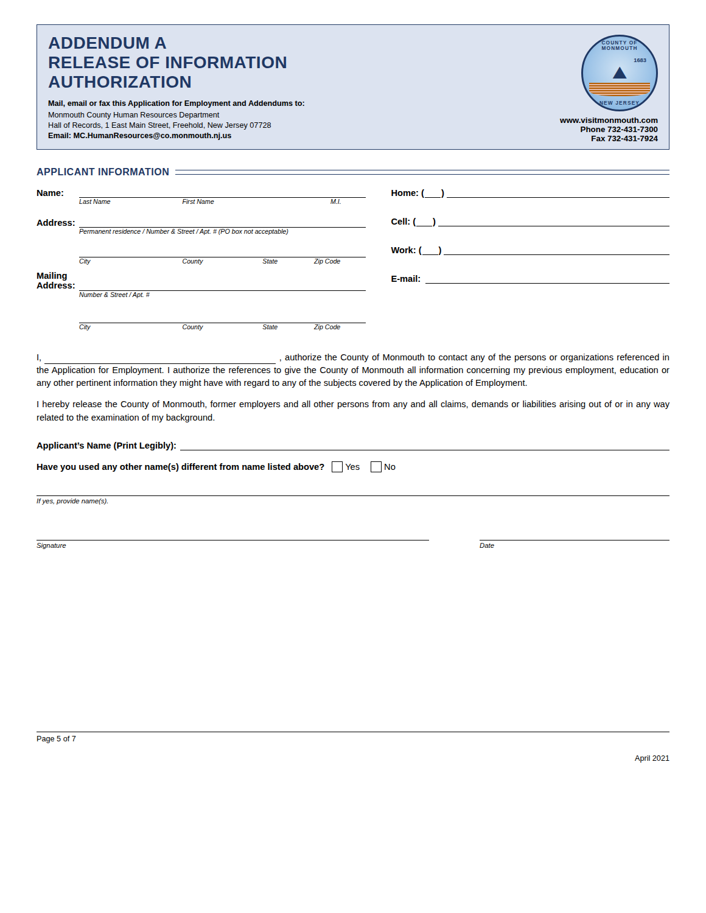ADDENDUM A
RELEASE OF INFORMATION
AUTHORIZATION
Mail, email or fax this Application for Employment and Addendums to:
Monmouth County Human Resources Department
Hall of Records, 1 East Main Street, Freehold, New Jersey 07728
Email: MC.HumanResources@co.monmouth.nj.us
COUNTY OF MONMOUTH
1683
⛰
NEW JERSEY
www.visitmonmouth.com Phone 732-431-7300 Fax 732-431-7924
APPLICANT INFORMATION
| / Name: / / / / / Last Name / First Name / M.I. / / / Address: / / / / Permanent residence / Number & Street / Apt. # (PO box not acceptable) / / / / City / County / State / Zip Code / / / Mailing Address: / / / / Number & Street / Apt. # / / / / City / County / State / Zip Code / / | | Home: ( ) Cell: ( ) Work: ( ) E-mail: |
I, , authorize the County of Monmouth to contact any of the persons or organizations referenced in the Application for Employment. I authorize the references to give the County of Monmouth all information concerning my previous employment, education or any other pertinent information they might have with regard to any of the subjects covered by the Application of Employment.
I hereby release the County of Monmouth, former employers and all other persons from any and all claims, demands or liabilities arising out of or in any way related to the examination of my background.
Applicant’s Name (Print Legibly):
Have you used any other name(s) different from name listed above? Yes No
If yes, provide name(s).
Signature
Date
Page 5 of 7
April 2021